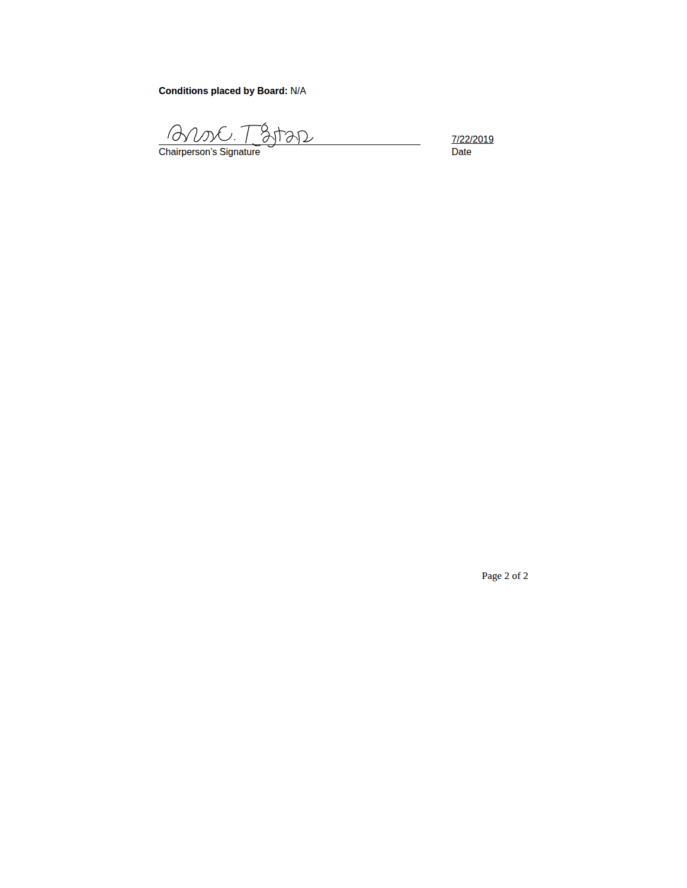Conditions placed by Board: N/A
Chairperson’s Signature
7/22/2019 Date
Page 2 of 2